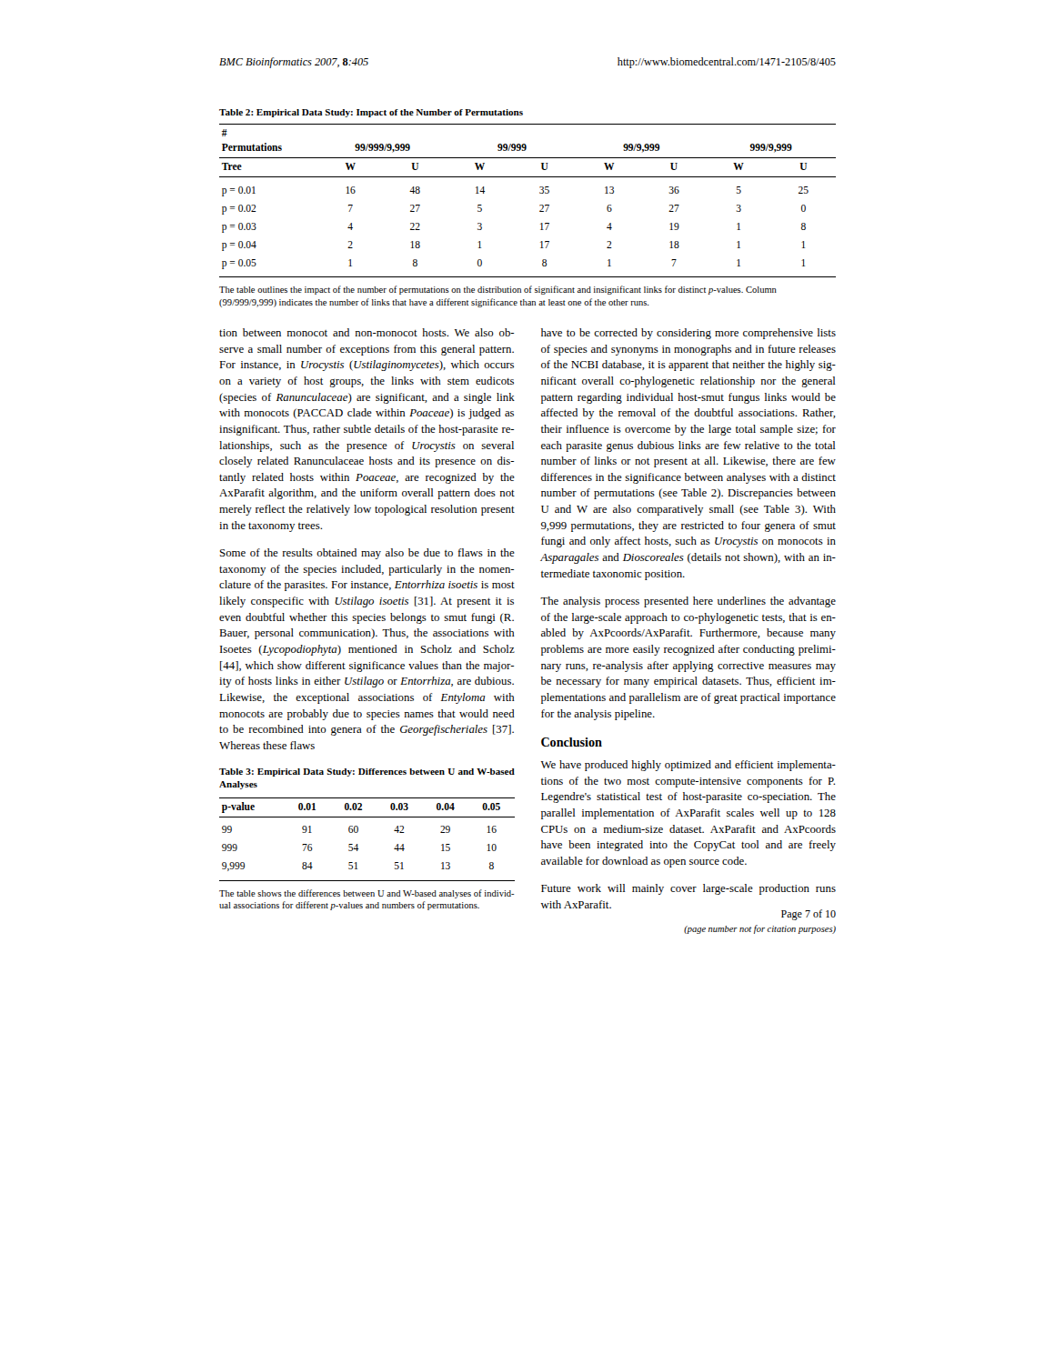BMC Bioinformatics 2007, 8:405
http://www.biomedcentral.com/1471-2105/8/405
Table 2: Empirical Data Study: Impact of the Number of Permutations
| # Permutations | 99/999/9,999 | 99/999 | 99/9,999 | 999/9,999 |
| --- | --- | --- | --- | --- |
| Tree | W | U | W | U | W | U | W | U |
| p = 0.01 | 16 | 48 | 14 | 35 | 13 | 36 | 5 | 25 |
| p = 0.02 | 7 | 27 | 5 | 27 | 6 | 27 | 3 | 0 |
| p = 0.03 | 4 | 22 | 3 | 17 | 4 | 19 | 1 | 8 |
| p = 0.04 | 2 | 18 | 1 | 17 | 2 | 18 | 1 | 1 |
| p = 0.05 | 1 | 8 | 0 | 8 | 1 | 7 | 1 | 1 |
The table outlines the impact of the number of permutations on the distribution of significant and insignificant links for distinct p-values. Column (99/999/9,999) indicates the number of links that have a different significance than at least one of the other runs.
tion between monocot and non-monocot hosts. We also observe a small number of exceptions from this general pattern. For instance, in Urocystis (Ustilaginomycetes), which occurs on a variety of host groups, the links with stem eudicots (species of Ranunculaceae) are significant, and a single link with monocots (PACCAD clade within Poaceae) is judged as insignificant. Thus, rather subtle details of the host-parasite relationships, such as the presence of Urocystis on several closely related Ranunculaceae hosts and its presence on distantly related hosts within Poaceae, are recognized by the AxParafit algorithm, and the uniform overall pattern does not merely reflect the relatively low topological resolution present in the taxonomy trees.
Some of the results obtained may also be due to flaws in the taxonomy of the species included, particularly in the nomenclature of the parasites. For instance, Entorrhiza isoetis is most likely conspecific with Ustilago isoetis [31]. At present it is even doubtful whether this species belongs to smut fungi (R. Bauer, personal communication). Thus, the associations with Isoetes (Lycopodiophyta) mentioned in Scholz and Scholz [44], which show different significance values than the majority of hosts links in either Ustilago or Entorrhiza, are dubious. Likewise, the exceptional associations of Entyloma with monocots are probably due to species names that would need to be recombined into genera of the Georgefischeriales [37]. Whereas these flaws
Table 3: Empirical Data Study: Differences between U and W-based Analyses
| p-value | 0.01 | 0.02 | 0.03 | 0.04 | 0.05 |
| --- | --- | --- | --- | --- | --- |
| 99 | 91 | 60 | 42 | 29 | 16 |
| 999 | 76 | 54 | 44 | 15 | 10 |
| 9,999 | 84 | 51 | 51 | 13 | 8 |
The table shows the differences between U and W-based analyses of individual associations for different p-values and numbers of permutations.
have to be corrected by considering more comprehensive lists of species and synonyms in monographs and in future releases of the NCBI database, it is apparent that neither the highly significant overall co-phylogenetic relationship nor the general pattern regarding individual host-smut fungus links would be affected by the removal of the doubtful associations. Rather, their influence is overcome by the large total sample size; for each parasite genus dubious links are few relative to the total number of links or not present at all. Likewise, there are few differences in the significance between analyses with a distinct number of permutations (see Table 2). Discrepancies between U and W are also comparatively small (see Table 3). With 9,999 permutations, they are restricted to four genera of smut fungi and only affect hosts, such as Urocystis on monocots in Asparagales and Dioscoreales (details not shown), with an intermediate taxonomic position.
The analysis process presented here underlines the advantage of the large-scale approach to co-phylogenetic tests, that is enabled by AxPcoords/AxParafit. Furthermore, because many problems are more easily recognized after conducting preliminary runs, re-analysis after applying corrective measures may be necessary for many empirical datasets. Thus, efficient implementations and parallelism are of great practical importance for the analysis pipeline.
Conclusion
We have produced highly optimized and efficient implementations of the two most compute-intensive components for P. Legendre's statistical test of host-parasite co-speciation. The parallel implementation of AxParafit scales well up to 128 CPUs on a medium-size dataset. AxParafit and AxPcoords have been integrated into the CopyCat tool and are freely available for download as open source code.
Future work will mainly cover large-scale production runs with AxParafit.
Page 7 of 10 (page number not for citation purposes)